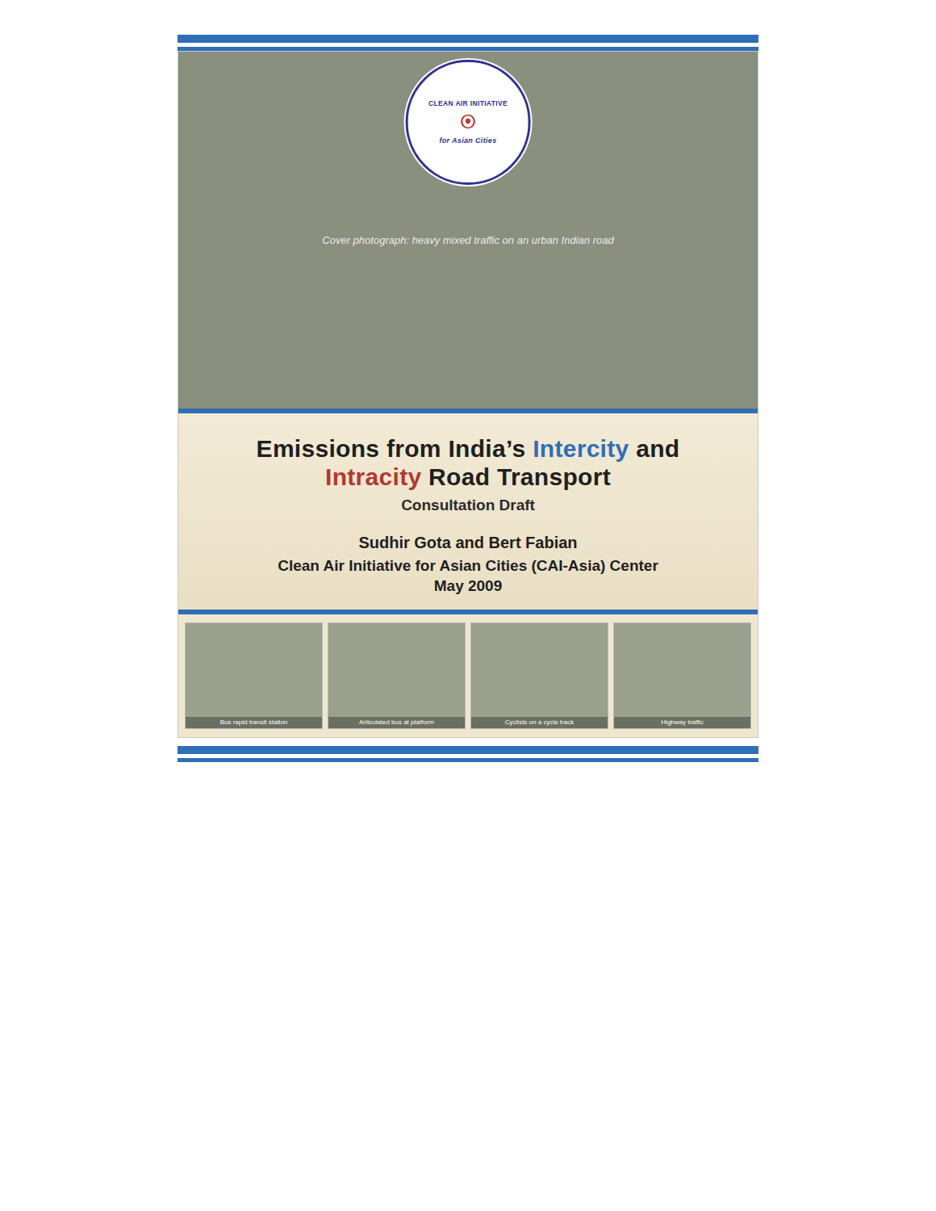Clean Air Initiative ⦿ for Asian Cities
Cover photograph: heavy mixed traffic on an urban Indian road
Emissions from India’s Intercity and
Intracity Road Transport
Consultation Draft
Sudhir Gota and Bert Fabian
Clean Air Initiative for Asian Cities (CAI-Asia) Center
May 2009
Bus rapid transit station
Articulated bus at platform
Cyclists on a cycle track
Highway traffic
Cover page of the consultation draft report titled “Emissions from India’s Intercity and Intracity Road Transport” by Sudhir Gota and Bert Fabian, Clean Air Initiative for Asian Cities (CAI-Asia) Center, May 2009.